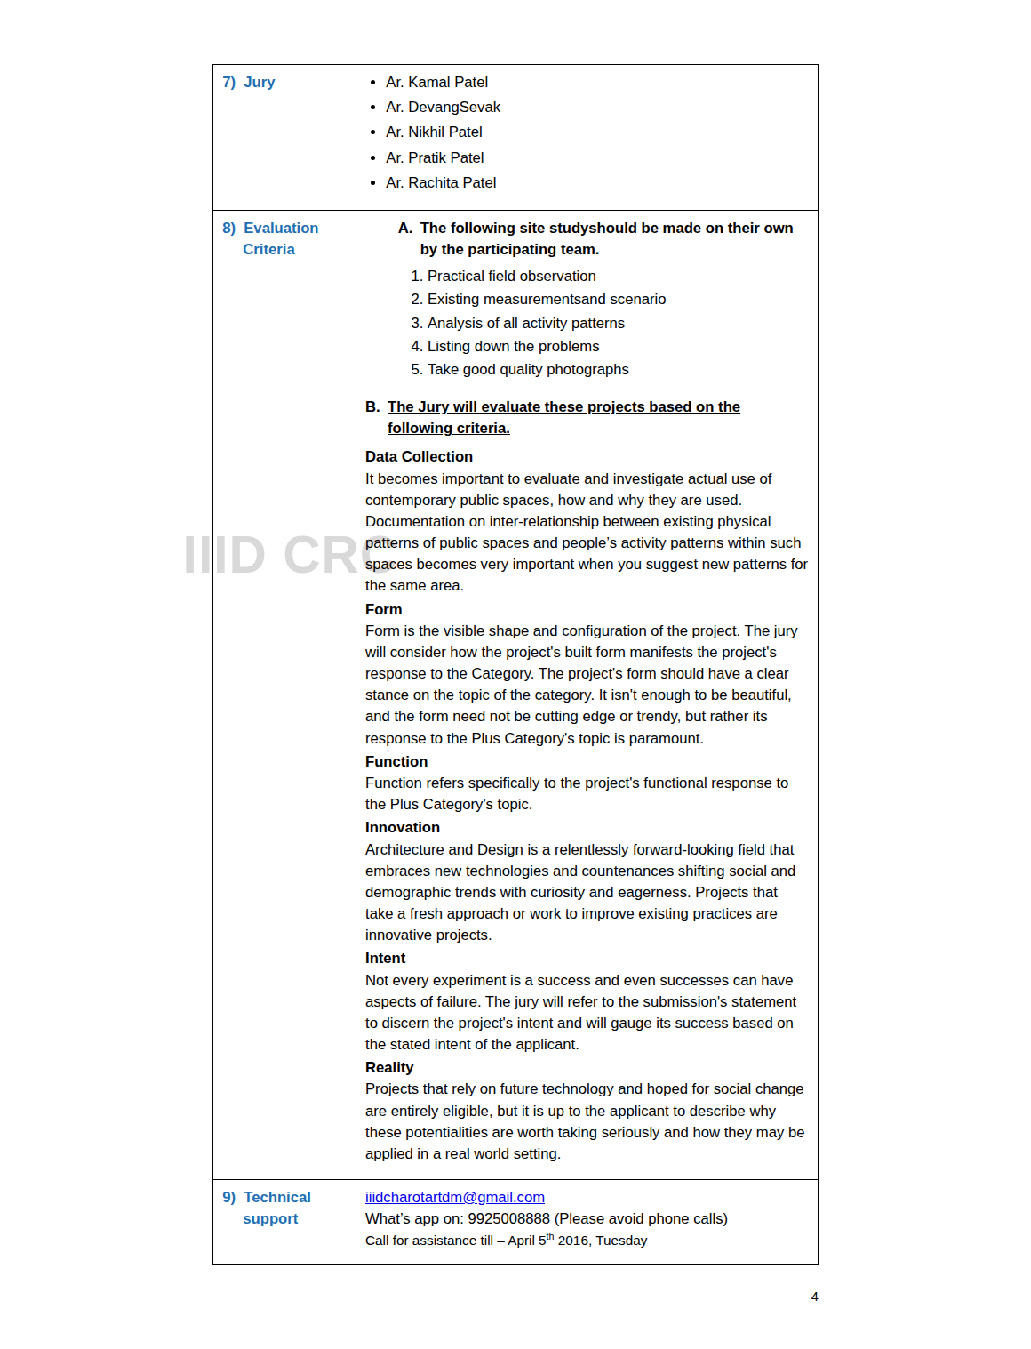IIID CRC
| 7) Jury | Ar. Kamal Patel Ar. DevangSevak Ar. Nikhil Patel Ar. Pratik Patel Ar. Rachita Patel |
| 8) Evaluation Criteria | A. The following site studyshould be made on their own by the participating team. Practical field observation Existing measurementsand scenario Analysis of all activity patterns Listing down the problems Take good quality photographs B. The Jury will evaluate these projects based on the following criteria. Data Collection It becomes important to evaluate and investigate actual use of contemporary public spaces, how and why they are used. Documentation on inter-relationship between existing physical patterns of public spaces and people’s activity patterns within such spaces becomes very important when you suggest new patterns for the same area. Form Form is the visible shape and configuration of the project. The jury will consider how the project's built form manifests the project's response to the Category. The project's form should have a clear stance on the topic of the category. It isn't enough to be beautiful, and the form need not be cutting edge or trendy, but rather its response to the Plus Category's topic is paramount. Function Function refers specifically to the project's functional response to the Plus Category's topic. Innovation Architecture and Design is a relentlessly forward-looking field that embraces new technologies and countenances shifting social and demographic trends with curiosity and eagerness. Projects that take a fresh approach or work to improve existing practices are innovative projects. Intent Not every experiment is a success and even successes can have aspects of failure. The jury will refer to the submission's statement to discern the project's intent and will gauge its success based on the stated intent of the applicant. Reality Projects that rely on future technology and hoped for social change are entirely eligible, but it is up to the applicant to describe why these potentialities are worth taking seriously and how they may be applied in a real world setting. |
| 9) Technical support | iiidcharotartdm@gmail.com What’s app on: 9925008888 (Please avoid phone calls) Call for assistance till – April 5 th 2016, Tuesday |
4